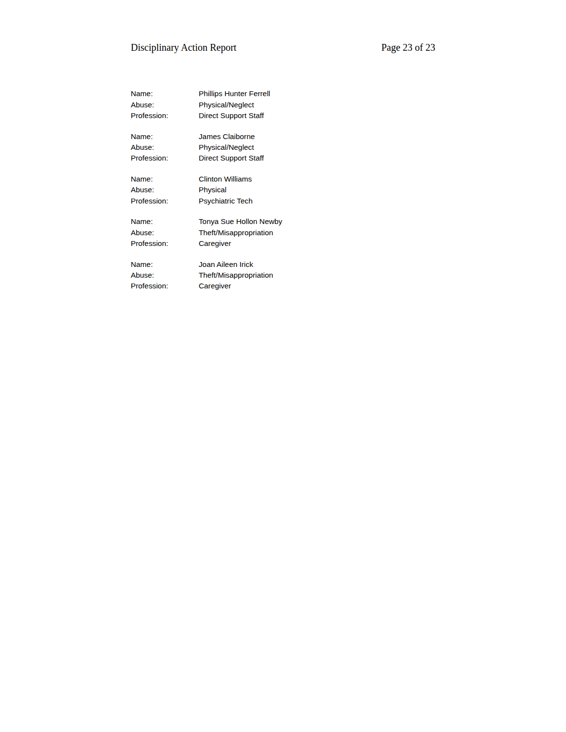Disciplinary Action Report Page 23 of 23
| Name: | Phillips Hunter Ferrell |
| Abuse: | Physical/Neglect |
| Profession: | Direct Support Staff |
| Name: | James Claiborne |
| Abuse: | Physical/Neglect |
| Profession: | Direct Support Staff |
| Name: | Clinton Williams |
| Abuse: | Physical |
| Profession: | Psychiatric Tech |
| Name: | Tonya Sue Hollon Newby |
| Abuse: | Theft/Misappropriation |
| Profession: | Caregiver |
| Name: | Joan Aileen Irick |
| Abuse: | Theft/Misappropriation |
| Profession: | Caregiver |